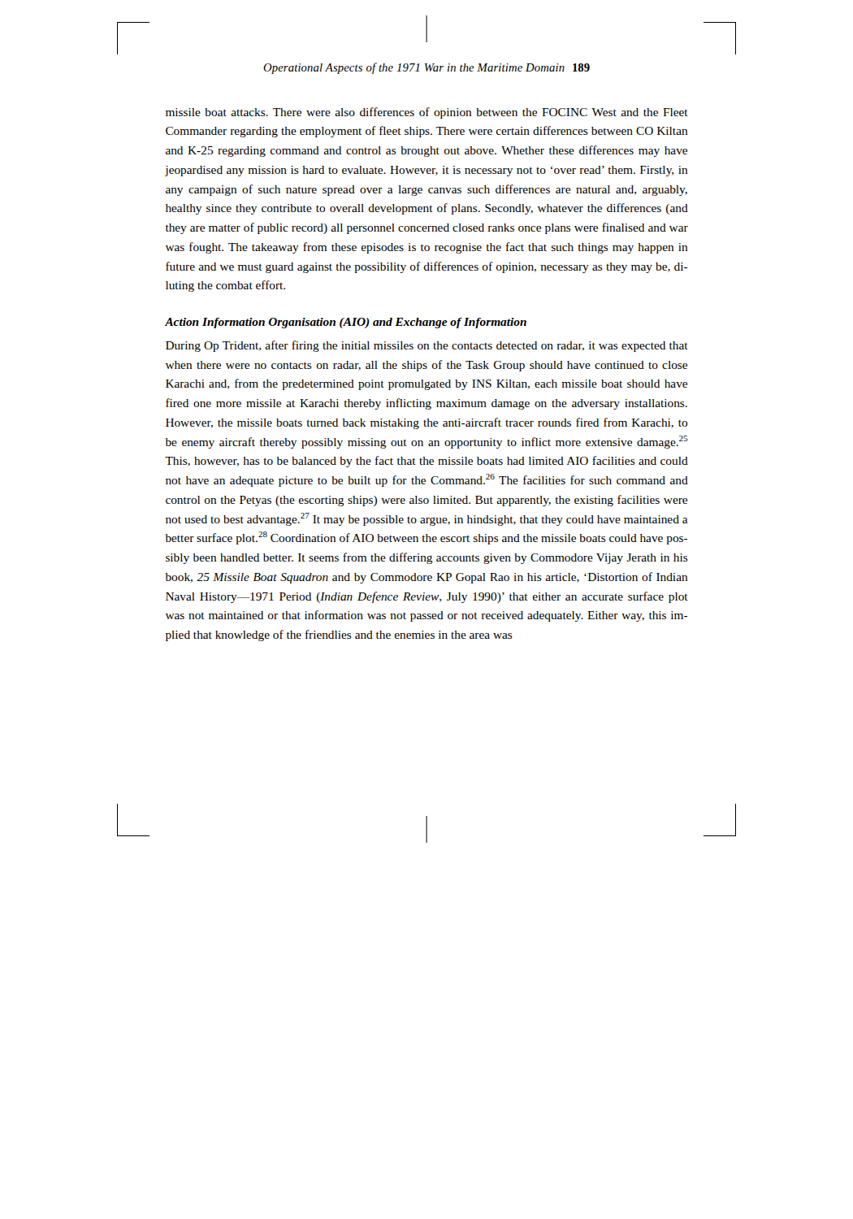Operational Aspects of the 1971 War in the Maritime Domain189
missile boat attacks. There were also differences of opinion between the FOCINC West and the Fleet Commander regarding the employment of fleet ships. There were certain differences between CO Kiltan and K-25 regarding command and control as brought out above. Whether these differences may have jeopardised any mission is hard to evaluate. However, it is necessary not to ‘over read’ them. Firstly, in any campaign of such nature spread over a large canvas such differences are natural and, arguably, healthy since they contribute to overall development of plans. Secondly, whatever the differences (and they are matter of public record) all personnel concerned closed ranks once plans were finalised and war was fought. The takeaway from these episodes is to recognise the fact that such things may happen in future and we must guard against the possibility of differences of opinion, necessary as they may be, diluting the combat effort.
Action Information Organisation (AIO) and Exchange of Information
During Op Trident, after firing the initial missiles on the contacts detected on radar, it was expected that when there were no contacts on radar, all the ships of the Task Group should have continued to close Karachi and, from the predetermined point promulgated by INS Kiltan, each missile boat should have fired one more missile at Karachi thereby inflicting maximum damage on the adversary installations. However, the missile boats turned back mistaking the anti-aircraft tracer rounds fired from Karachi, to be enemy aircraft thereby possibly missing out on an opportunity to inflict more extensive damage.25 This, however, has to be balanced by the fact that the missile boats had limited AIO facilities and could not have an adequate picture to be built up for the Command.26 The facilities for such command and control on the Petyas (the escorting ships) were also limited. But apparently, the existing facilities were not used to best advantage.27 It may be possible to argue, in hindsight, that they could have maintained a better surface plot.28 Coordination of AIO between the escort ships and the missile boats could have possibly been handled better. It seems from the differing accounts given by Commodore Vijay Jerath in his book, 25 Missile Boat Squadron and by Commodore KP Gopal Rao in his article, ‘Distortion of Indian Naval History—1971 Period (Indian Defence Review, July 1990)’ that either an accurate surface plot was not maintained or that information was not passed or not received adequately. Either way, this implied that knowledge of the friendlies and the enemies in the area was